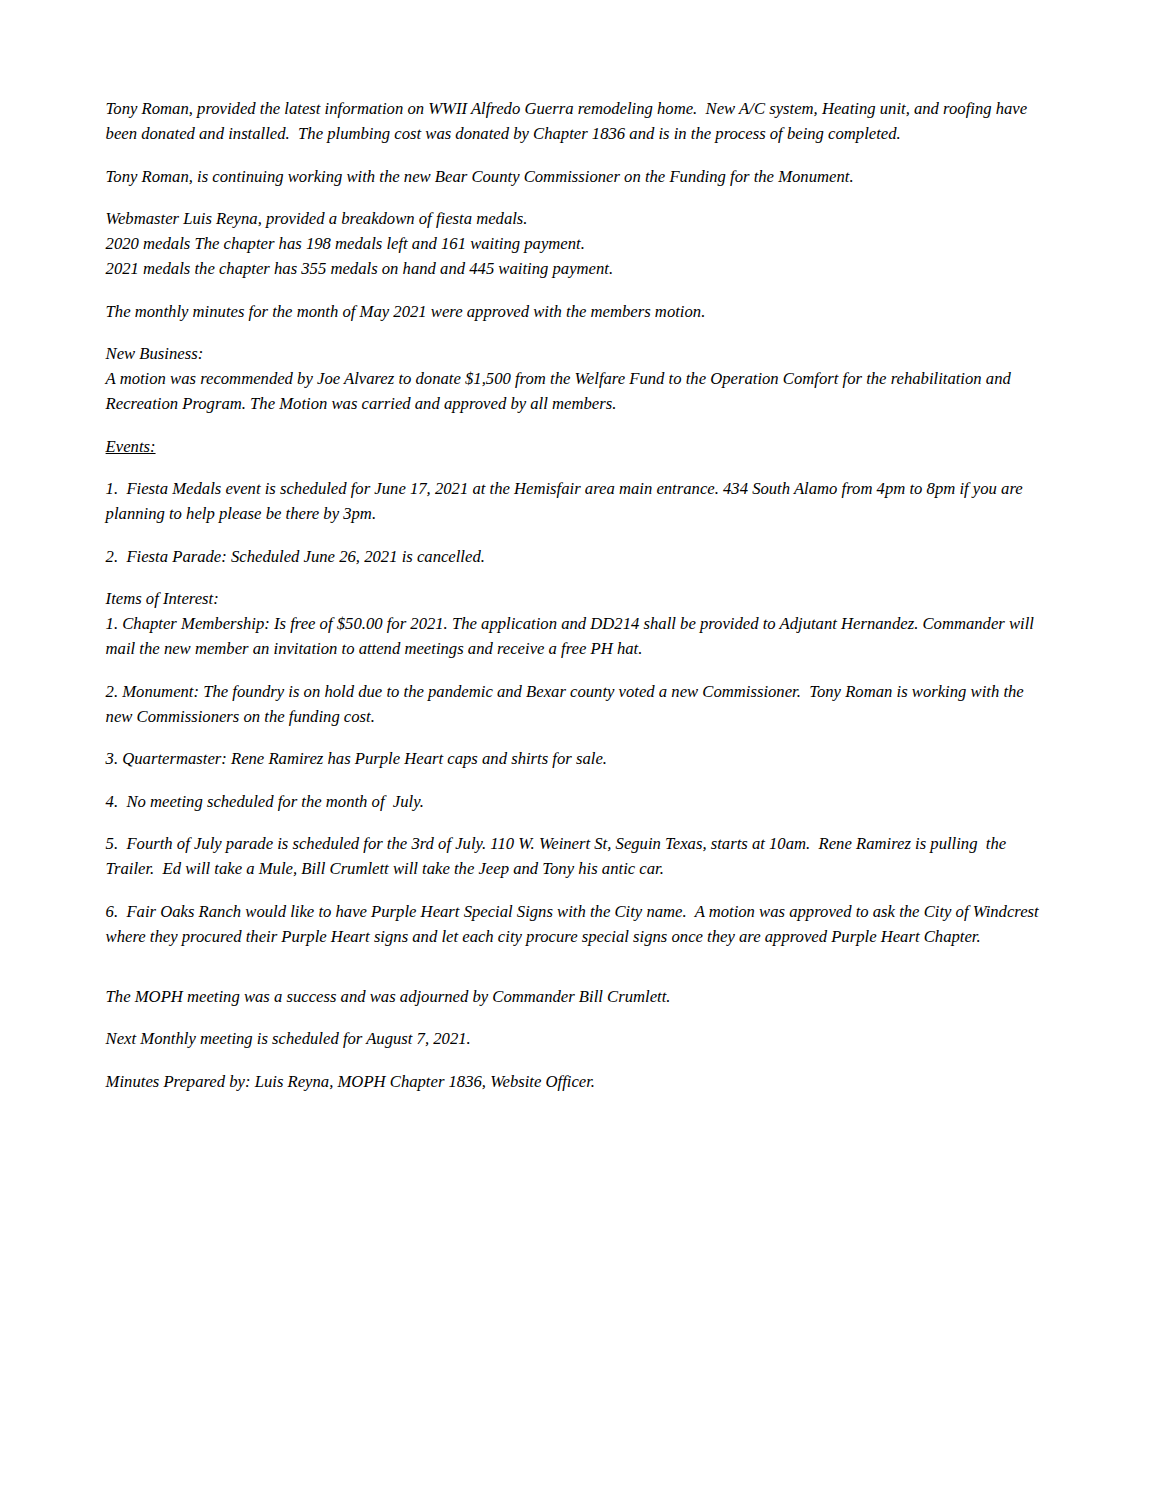Tony Roman, provided the latest information on WWII Alfredo Guerra remodeling home. New A/C system, Heating unit, and roofing have been donated and installed. The plumbing cost was donated by Chapter 1836 and is in the process of being completed.
Tony Roman, is continuing working with the new Bear County Commissioner on the Funding for the Monument.
Webmaster Luis Reyna, provided a breakdown of fiesta medals.
2020 medals The chapter has 198 medals left and 161 waiting payment.
2021 medals the chapter has 355 medals on hand and 445 waiting payment.
The monthly minutes for the month of May 2021 were approved with the members motion.
New Business:
A motion was recommended by Joe Alvarez to donate $1,500 from the Welfare Fund to the Operation Comfort for the rehabilitation and Recreation Program. The Motion was carried and approved by all members.
Events:
1. Fiesta Medals event is scheduled for June 17, 2021 at the Hemisfair area main entrance. 434 South Alamo from 4pm to 8pm if you are planning to help please be there by 3pm.
2. Fiesta Parade: Scheduled June 26, 2021 is cancelled.
Items of Interest:
1. Chapter Membership: Is free of $50.00 for 2021. The application and DD214 shall be provided to Adjutant Hernandez. Commander will mail the new member an invitation to attend meetings and receive a free PH hat.
2. Monument: The foundry is on hold due to the pandemic and Bexar county voted a new Commissioner. Tony Roman is working with the new Commissioners on the funding cost.
3. Quartermaster: Rene Ramirez has Purple Heart caps and shirts for sale.
4. No meeting scheduled for the month of July.
5. Fourth of July parade is scheduled for the 3rd of July. 110 W. Weinert St, Seguin Texas, starts at 10am. Rene Ramirez is pulling the Trailer. Ed will take a Mule, Bill Crumlett will take the Jeep and Tony his antic car.
6. Fair Oaks Ranch would like to have Purple Heart Special Signs with the City name. A motion was approved to ask the City of Windcrest where they procured their Purple Heart signs and let each city procure special signs once they are approved Purple Heart Chapter.
The MOPH meeting was a success and was adjourned by Commander Bill Crumlett.
Next Monthly meeting is scheduled for August 7, 2021.
Minutes Prepared by: Luis Reyna, MOPH Chapter 1836, Website Officer.